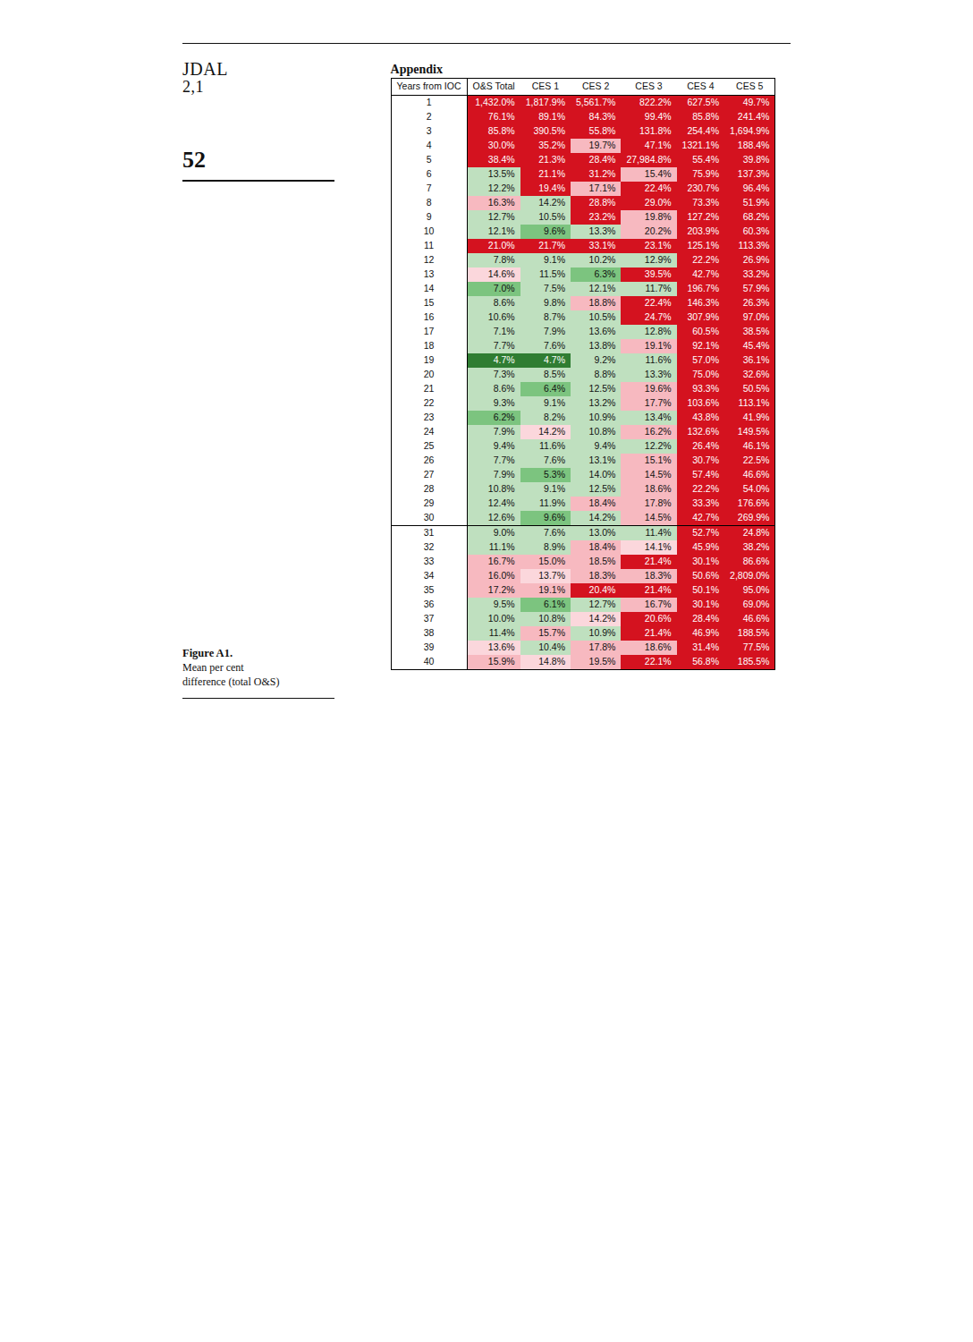JDAL2,1
52
Figure A1.
Mean per cent
difference (total O&S)
Appendix
| Years from IOC | O&S Total | CES 1 | CES 2 | CES 3 | CES 4 | CES 5 |
| --- | --- | --- | --- | --- | --- | --- |
| 1 | 1,432.0% | 1,817.9% | 5,561.7% | 822.2% | 627.5% | 49.7% |
| 2 | 76.1% | 89.1% | 84.3% | 99.4% | 85.8% | 241.4% |
| 3 | 85.8% | 390.5% | 55.8% | 131.8% | 254.4% | 1,694.9% |
| 4 | 30.0% | 35.2% | 19.7% | 47.1% | 1321.1% | 188.4% |
| 5 | 38.4% | 21.3% | 28.4% | 27,984.8% | 55.4% | 39.8% |
| 6 | 13.5% | 21.1% | 31.2% | 15.4% | 75.9% | 137.3% |
| 7 | 12.2% | 19.4% | 17.1% | 22.4% | 230.7% | 96.4% |
| 8 | 16.3% | 14.2% | 28.8% | 29.0% | 73.3% | 51.9% |
| 9 | 12.7% | 10.5% | 23.2% | 19.8% | 127.2% | 68.2% |
| 10 | 12.1% | 9.6% | 13.3% | 20.2% | 203.9% | 60.3% |
| 11 | 21.0% | 21.7% | 33.1% | 23.1% | 125.1% | 113.3% |
| 12 | 7.8% | 9.1% | 10.2% | 12.9% | 22.2% | 26.9% |
| 13 | 14.6% | 11.5% | 6.3% | 39.5% | 42.7% | 33.2% |
| 14 | 7.0% | 7.5% | 12.1% | 11.7% | 196.7% | 57.9% |
| 15 | 8.6% | 9.8% | 18.8% | 22.4% | 146.3% | 26.3% |
| 16 | 10.6% | 8.7% | 10.5% | 24.7% | 307.9% | 97.0% |
| 17 | 7.1% | 7.9% | 13.6% | 12.8% | 60.5% | 38.5% |
| 18 | 7.7% | 7.6% | 13.8% | 19.1% | 92.1% | 45.4% |
| 19 | 4.7% | 4.7% | 9.2% | 11.6% | 57.0% | 36.1% |
| 20 | 7.3% | 8.5% | 8.8% | 13.3% | 75.0% | 32.6% |
| 21 | 8.6% | 6.4% | 12.5% | 19.6% | 93.3% | 50.5% |
| 22 | 9.3% | 9.1% | 13.2% | 17.7% | 103.6% | 113.1% |
| 23 | 6.2% | 8.2% | 10.9% | 13.4% | 43.8% | 41.9% |
| 24 | 7.9% | 14.2% | 10.8% | 16.2% | 132.6% | 149.5% |
| 25 | 9.4% | 11.6% | 9.4% | 12.2% | 26.4% | 46.1% |
| 26 | 7.7% | 7.6% | 13.1% | 15.1% | 30.7% | 22.5% |
| 27 | 7.9% | 5.3% | 14.0% | 14.5% | 57.4% | 46.6% |
| 28 | 10.8% | 9.1% | 12.5% | 18.6% | 22.2% | 54.0% |
| 29 | 12.4% | 11.9% | 18.4% | 17.8% | 33.3% | 176.6% |
| 30 | 12.6% | 9.6% | 14.2% | 14.5% | 42.7% | 269.9% |
| 31 | 9.0% | 7.6% | 13.0% | 11.4% | 52.7% | 24.8% |
| 32 | 11.1% | 8.9% | 18.4% | 14.1% | 45.9% | 38.2% |
| 33 | 16.7% | 15.0% | 18.5% | 21.4% | 30.1% | 86.6% |
| 34 | 16.0% | 13.7% | 18.3% | 18.3% | 50.6% | 2,809.0% |
| 35 | 17.2% | 19.1% | 20.4% | 21.4% | 50.1% | 95.0% |
| 36 | 9.5% | 6.1% | 12.7% | 16.7% | 30.1% | 69.0% |
| 37 | 10.0% | 10.8% | 14.2% | 20.6% | 28.4% | 46.6% |
| 38 | 11.4% | 15.7% | 10.9% | 21.4% | 46.9% | 188.5% |
| 39 | 13.6% | 10.4% | 17.8% | 18.6% | 31.4% | 77.5% |
| 40 | 15.9% | 14.8% | 19.5% | 22.1% | 56.8% | 185.5% |